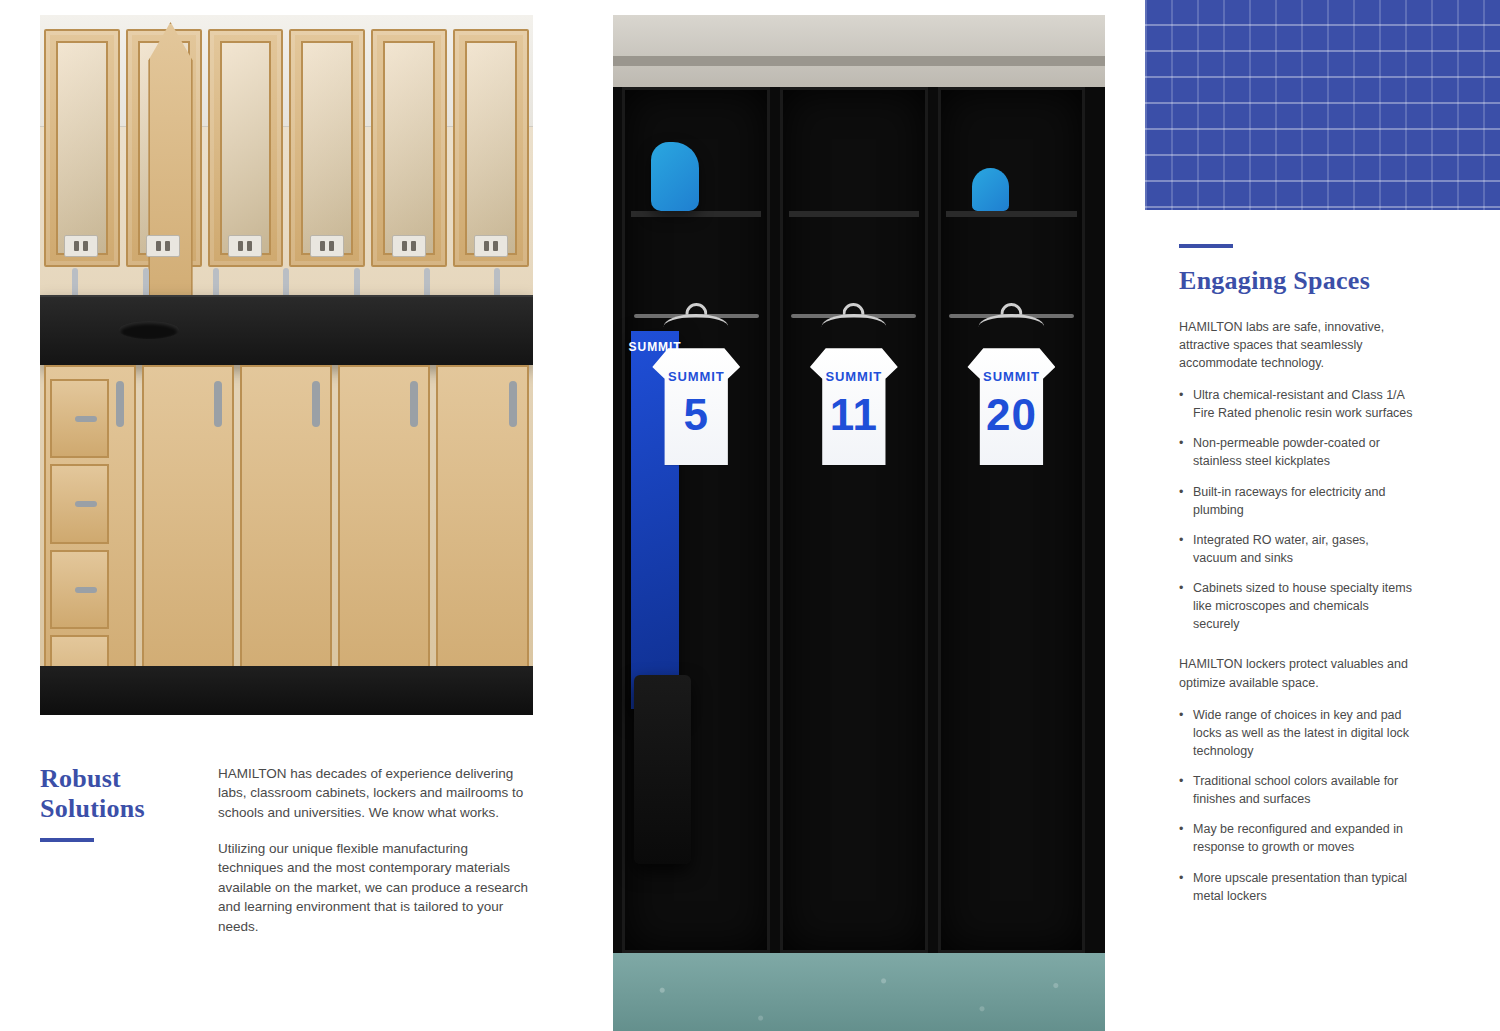Robust
Solutions
HAMILTON has decades of experience delivering labs, classroom cabinets, lockers and mailrooms to schools and universities. We know what works.
Utilizing our unique flexible manufacturing techniques and the most contemporary materials available on the market, we can produce a research and learning environment that is tailored to your needs.
SUMMIT
SUMMIT 5
SUMMIT 11
SUMMIT 20
Engaging Spaces
HAMILTON labs are safe, innovative, attractive spaces that seamlessly accommodate technology.
Ultra chemical-resistant and Class 1/A Fire Rated phenolic resin work surfaces
Non-permeable powder-coated or stainless steel kickplates
Built-in raceways for electricity and plumbing
Integrated RO water, air, gases, vacuum and sinks
Cabinets sized to house specialty items like microscopes and chemicals securely
HAMILTON lockers protect valuables and optimize available space.
Wide range of choices in key and pad locks as well as the latest in digital lock technology
Traditional school colors available for finishes and surfaces
May be reconfigured and expanded in response to growth or moves
More upscale presentation than typical metal lockers